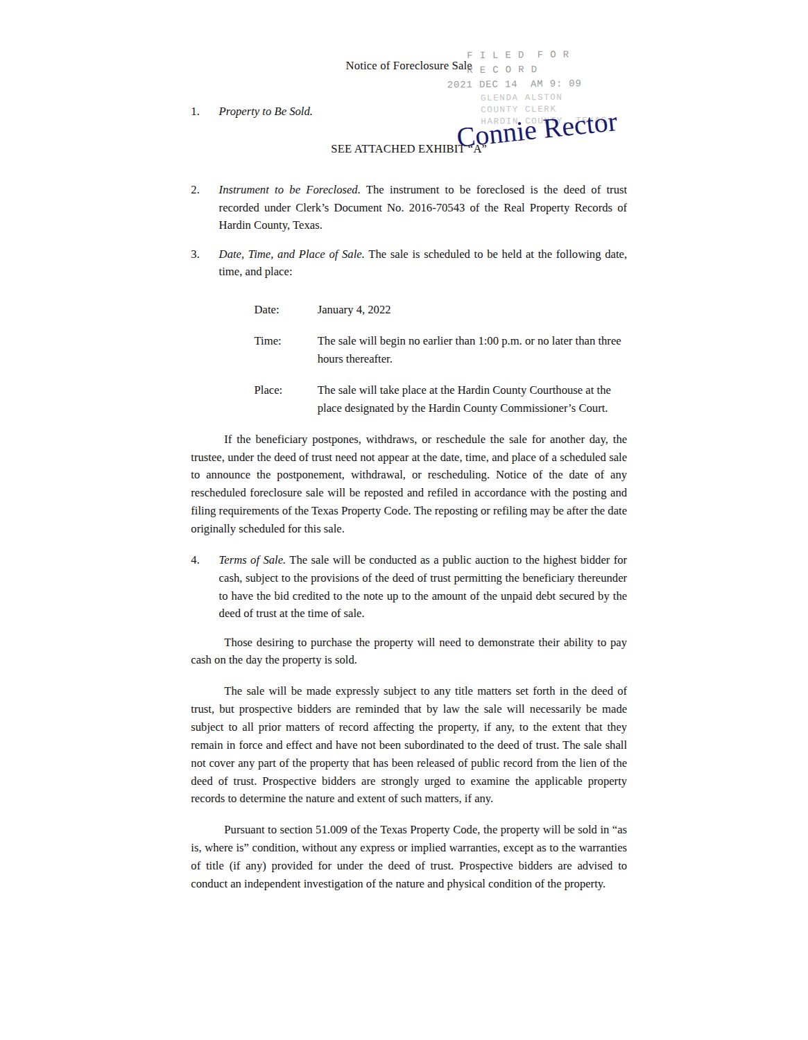F I L E D F O R R E C O R D
2021 DEC 14 AM 9: 09
GLENDA ALSTON
COUNTY CLERK
HARDIN COUNTY, TEXAS
Connie Rector
Notice of Foreclosure Sale
1.
Property to Be Sold.
SEE ATTACHED EXHIBIT “A”
2.
Instrument to be Foreclosed. The instrument to be foreclosed is the deed of trust recorded under Clerk’s Document No. 2016-70543 of the Real Property Records of Hardin County, Texas.
3.
Date, Time, and Place of Sale. The sale is scheduled to be held at the following date, time, and place:
Date:
January 4, 2022
Time:
The sale will begin no earlier than 1:00 p.m. or no later than three hours thereafter.
Place:
The sale will take place at the Hardin County Courthouse at the place designated by the Hardin County Commissioner’s Court.
If the beneficiary postpones, withdraws, or reschedule the sale for another day, the trustee, under the deed of trust need not appear at the date, time, and place of a scheduled sale to announce the postponement, withdrawal, or rescheduling. Notice of the date of any rescheduled foreclosure sale will be reposted and refiled in accordance with the posting and filing requirements of the Texas Property Code. The reposting or refiling may be after the date originally scheduled for this sale.
4.
Terms of Sale. The sale will be conducted as a public auction to the highest bidder for cash, subject to the provisions of the deed of trust permitting the beneficiary thereunder to have the bid credited to the note up to the amount of the unpaid debt secured by the deed of trust at the time of sale.
Those desiring to purchase the property will need to demonstrate their ability to pay cash on the day the property is sold.
The sale will be made expressly subject to any title matters set forth in the deed of trust, but prospective bidders are reminded that by law the sale will necessarily be made subject to all prior matters of record affecting the property, if any, to the extent that they remain in force and effect and have not been subordinated to the deed of trust. The sale shall not cover any part of the property that has been released of public record from the lien of the deed of trust. Prospective bidders are strongly urged to examine the applicable property records to determine the nature and extent of such matters, if any.
Pursuant to section 51.009 of the Texas Property Code, the property will be sold in “as is, where is” condition, without any express or implied warranties, except as to the warranties of title (if any) provided for under the deed of trust. Prospective bidders are advised to conduct an independent investigation of the nature and physical condition of the property.